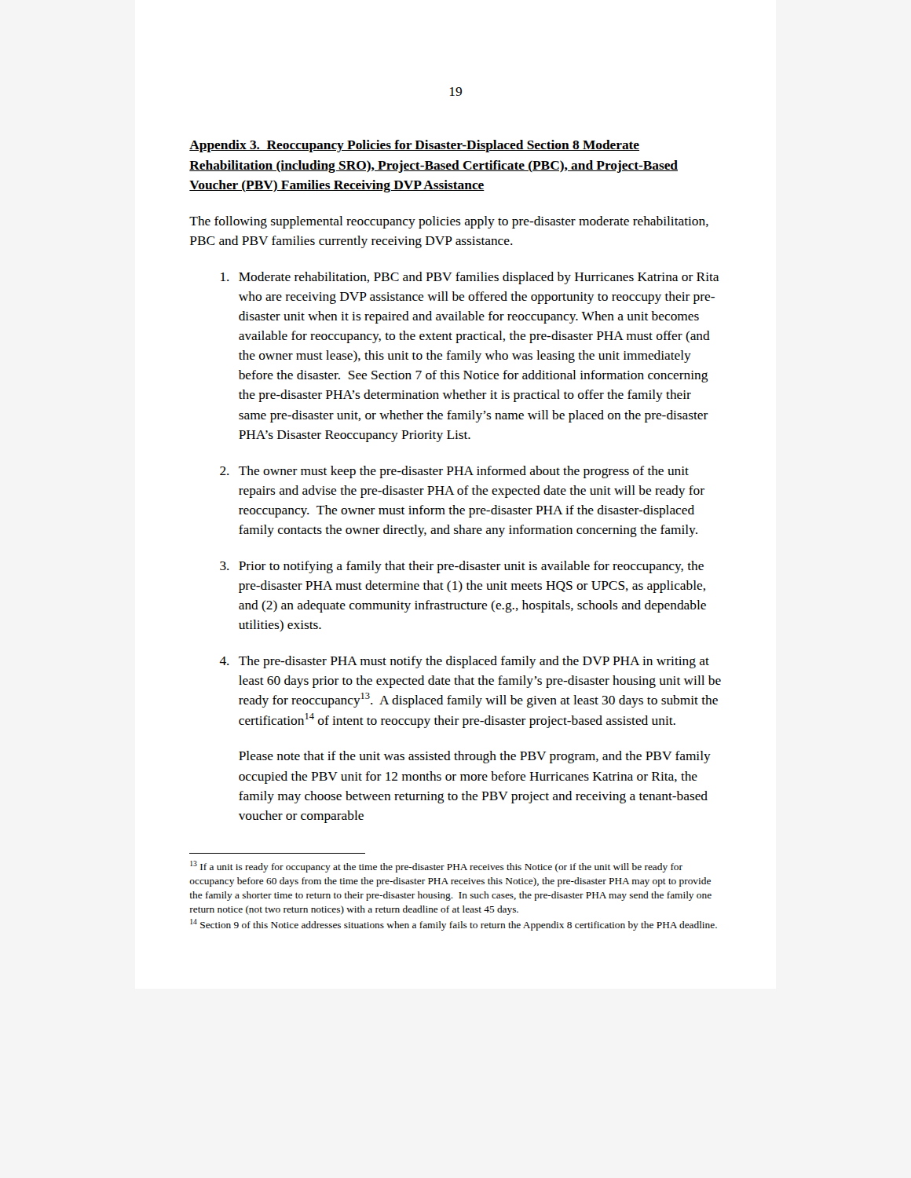19
Appendix 3. Reoccupancy Policies for Disaster-Displaced Section 8 Moderate Rehabilitation (including SRO), Project-Based Certificate (PBC), and Project-Based Voucher (PBV) Families Receiving DVP Assistance
The following supplemental reoccupancy policies apply to pre-disaster moderate rehabilitation, PBC and PBV families currently receiving DVP assistance.
Moderate rehabilitation, PBC and PBV families displaced by Hurricanes Katrina or Rita who are receiving DVP assistance will be offered the opportunity to reoccupy their pre-disaster unit when it is repaired and available for reoccupancy. When a unit becomes available for reoccupancy, to the extent practical, the pre-disaster PHA must offer (and the owner must lease), this unit to the family who was leasing the unit immediately before the disaster. See Section 7 of this Notice for additional information concerning the pre-disaster PHA’s determination whether it is practical to offer the family their same pre-disaster unit, or whether the family’s name will be placed on the pre-disaster PHA’s Disaster Reoccupancy Priority List.
The owner must keep the pre-disaster PHA informed about the progress of the unit repairs and advise the pre-disaster PHA of the expected date the unit will be ready for reoccupancy. The owner must inform the pre-disaster PHA if the disaster-displaced family contacts the owner directly, and share any information concerning the family.
Prior to notifying a family that their pre-disaster unit is available for reoccupancy, the pre-disaster PHA must determine that (1) the unit meets HQS or UPCS, as applicable, and (2) an adequate community infrastructure (e.g., hospitals, schools and dependable utilities) exists.
The pre-disaster PHA must notify the displaced family and the DVP PHA in writing at least 60 days prior to the expected date that the family’s pre-disaster housing unit will be ready for reoccupancy13. A displaced family will be given at least 30 days to submit the certification14 of intent to reoccupy their pre-disaster project-based assisted unit.
Please note that if the unit was assisted through the PBV program, and the PBV family occupied the PBV unit for 12 months or more before Hurricanes Katrina or Rita, the family may choose between returning to the PBV project and receiving a tenant-based voucher or comparable
13 If a unit is ready for occupancy at the time the pre-disaster PHA receives this Notice (or if the unit will be ready for occupancy before 60 days from the time the pre-disaster PHA receives this Notice), the pre-disaster PHA may opt to provide the family a shorter time to return to their pre-disaster housing. In such cases, the pre-disaster PHA may send the family one return notice (not two return notices) with a return deadline of at least 45 days.
14 Section 9 of this Notice addresses situations when a family fails to return the Appendix 8 certification by the PHA deadline.